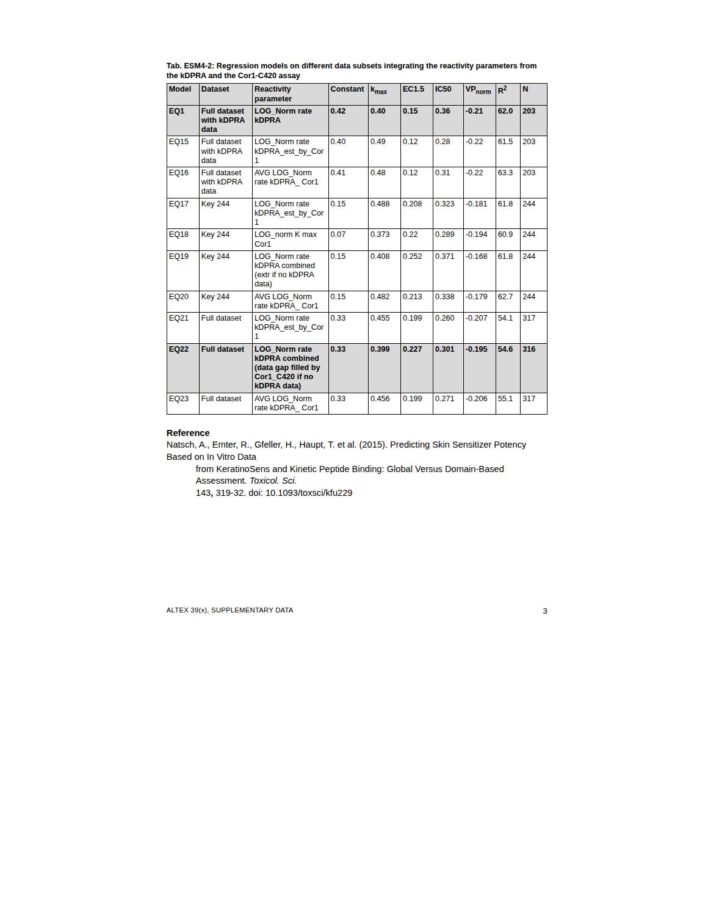Tab. ESM4-2: Regression models on different data subsets integrating the reactivity parameters from the kDPRA and the Cor1-C420 assay
| Model | Dataset | Reactivity parameter | Constant | k max | EC1.5 | IC50 | VP norm | R 2 | N |
| --- | --- | --- | --- | --- | --- | --- | --- | --- | --- |
| EQ1 | Full dataset with kDPRA data | LOG_Norm rate kDPRA | 0.42 | 0.40 | 0.15 | 0.36 | -0.21 | 62.0 | 203 |
| EQ15 | Full dataset with kDPRA data | LOG_Norm rate kDPRA_est_by_Cor1 | 0.40 | 0.49 | 0.12 | 0.28 | -0.22 | 61.5 | 203 |
| EQ16 | Full dataset with kDPRA data | AVG LOG_Norm rate kDPRA_ Cor1 | 0.41 | 0.48 | 0.12 | 0.31 | -0.22 | 63.3 | 203 |
| EQ17 | Key 244 | LOG_Norm rate kDPRA_est_by_Cor1 | 0.15 | 0.488 | 0.208 | 0.323 | -0.181 | 61.8 | 244 |
| EQ18 | Key 244 | LOG_norm K max Cor1 | 0.07 | 0.373 | 0.22 | 0.289 | -0.194 | 60.9 | 244 |
| EQ19 | Key 244 | LOG_Norm rate kDPRA combined (extr if no kDPRA data) | 0.15 | 0.408 | 0.252 | 0.371 | -0.168 | 61.8 | 244 |
| EQ20 | Key 244 | AVG LOG_Norm rate kDPRA_ Cor1 | 0.15 | 0.482 | 0.213 | 0.338 | -0.179 | 62.7 | 244 |
| EQ21 | Full dataset | LOG_Norm rate kDPRA_est_by_Cor1 | 0.33 | 0.455 | 0.199 | 0.260 | -0.207 | 54.1 | 317 |
| EQ22 | Full dataset | LOG_Norm rate kDPRA combined (data gap filled by Cor1_C420 if no kDPRA data) | 0.33 | 0.399 | 0.227 | 0.301 | -0.195 | 54.6 | 316 |
| EQ23 | Full dataset | AVG LOG_Norm rate kDPRA_ Cor1 | 0.33 | 0.456 | 0.199 | 0.271 | -0.206 | 55.1 | 317 |
Reference
Natsch, A., Emter, R., Gfeller, H., Haupt, T. et al. (2015). Predicting Skin Sensitizer Potency Based on In Vitro Data from KeratinoSens and Kinetic Peptide Binding: Global Versus Domain-Based Assessment. Toxicol. Sci. 143, 319-32. doi: 10.1093/toxsci/kfu229
ALTEX 39(x), SUPPLEMENTARY DATA 3